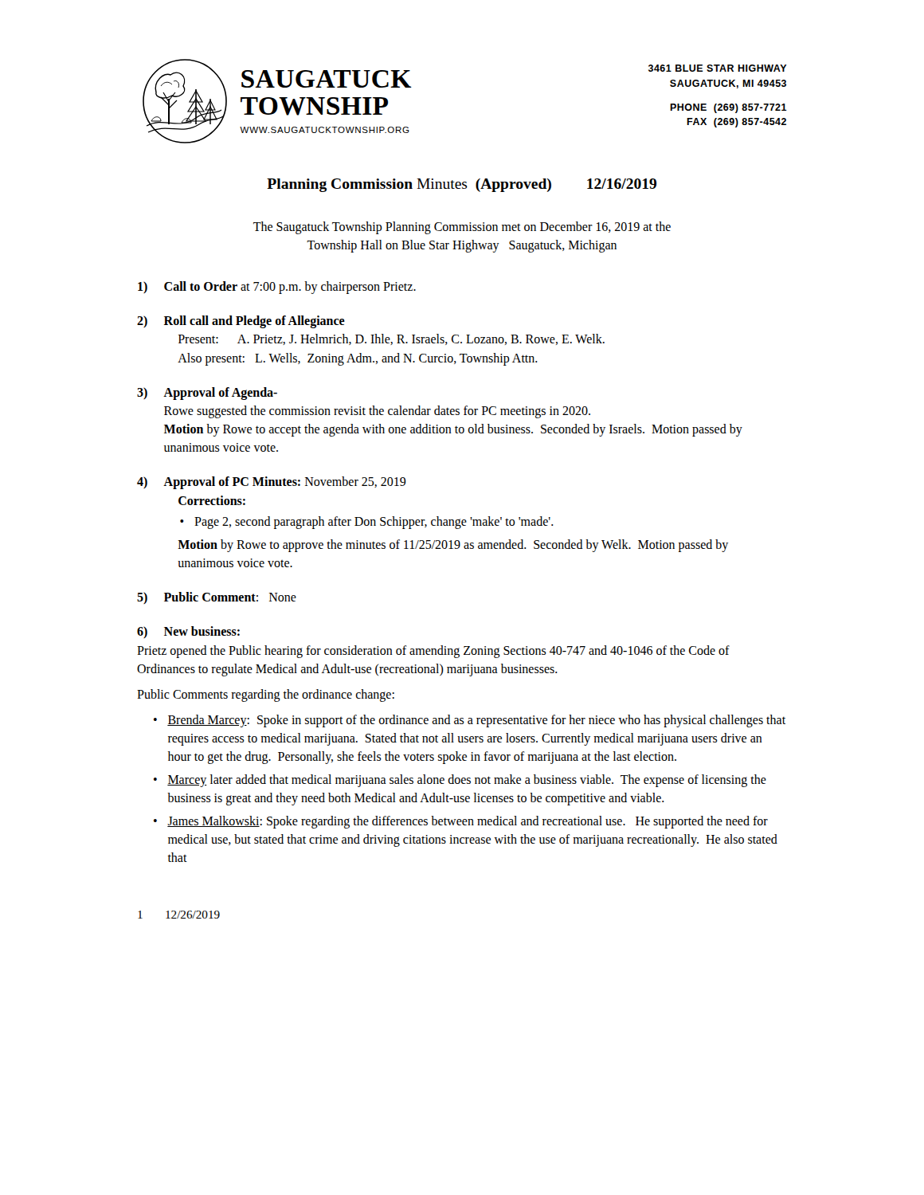SAUGATUCK
TOWNSHIP
WWW.SAUGATUCKTOWNSHIP.ORG
3461 BLUE STAR HIGHWAY
SAUGATUCK, MI 49453
PHONE (269) 857-7721
FAX (269) 857-4542
Planning Commission Minutes (Approved) 12/16/2019
The Saugatuck Township Planning Commission met on December 16, 2019 at the
Township Hall on Blue Star Highway Saugatuck, Michigan
Call to Order at 7:00 p.m. by chairperson Prietz.
Roll call and Pledge of Allegiance
Present: A. Prietz, J. Helmrich, D. Ihle, R. Israels, C. Lozano, B. Rowe, E. Welk.
Also present: L. Wells, Zoning Adm., and N. Curcio, Township Attn.
Approval of Agenda-
Rowe suggested the commission revisit the calendar dates for PC meetings in 2020.
Motion by Rowe to accept the agenda with one addition to old business. Seconded by Israels. Motion passed by unanimous voice vote.
Approval of PC Minutes: November 25, 2019
Corrections:
Page 2, second paragraph after Don Schipper, change 'make' to 'made'.
Motion by Rowe to approve the minutes of 11/25/2019 as amended. Seconded by Welk. Motion passed by unanimous voice vote.
Public Comment: None
New business:
Prietz opened the Public hearing for consideration of amending Zoning Sections 40-747 and 40-1046 of the Code of Ordinances to regulate Medical and Adult-use (recreational) marijuana businesses.
Public Comments regarding the ordinance change:
Brenda Marcey: Spoke in support of the ordinance and as a representative for her niece who has physical challenges that requires access to medical marijuana. Stated that not all users are losers. Currently medical marijuana users drive an hour to get the drug. Personally, she feels the voters spoke in favor of marijuana at the last election.
Marcey later added that medical marijuana sales alone does not make a business viable. The expense of licensing the business is great and they need both Medical and Adult-use licenses to be competitive and viable.
James Malkowski: Spoke regarding the differences between medical and recreational use. He supported the need for medical use, but stated that crime and driving citations increase with the use of marijuana recreationally. He also stated that
112/26/2019